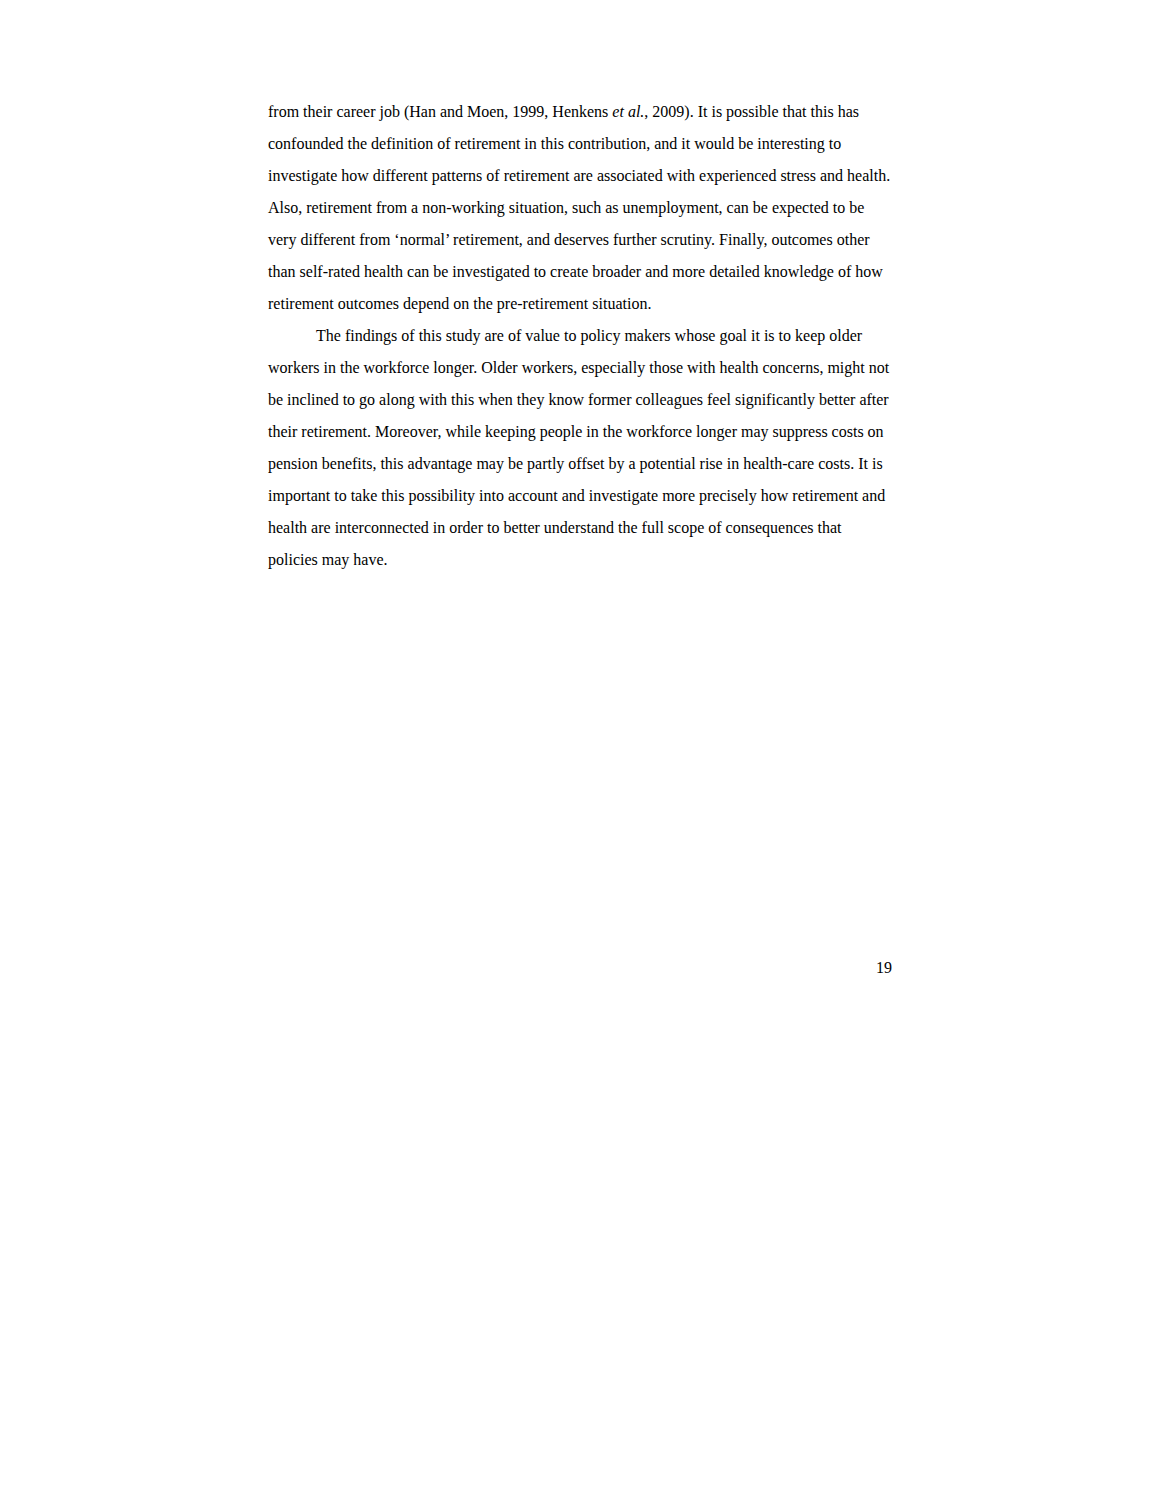from their career job (Han and Moen, 1999, Henkens et al., 2009). It is possible that this has confounded the definition of retirement in this contribution, and it would be interesting to investigate how different patterns of retirement are associated with experienced stress and health. Also, retirement from a non-working situation, such as unemployment, can be expected to be very different from ‘normal’ retirement, and deserves further scrutiny. Finally, outcomes other than self-rated health can be investigated to create broader and more detailed knowledge of how retirement outcomes depend on the pre-retirement situation.
The findings of this study are of value to policy makers whose goal it is to keep older workers in the workforce longer. Older workers, especially those with health concerns, might not be inclined to go along with this when they know former colleagues feel significantly better after their retirement. Moreover, while keeping people in the workforce longer may suppress costs on pension benefits, this advantage may be partly offset by a potential rise in health-care costs. It is important to take this possibility into account and investigate more precisely how retirement and health are interconnected in order to better understand the full scope of consequences that policies may have.
19